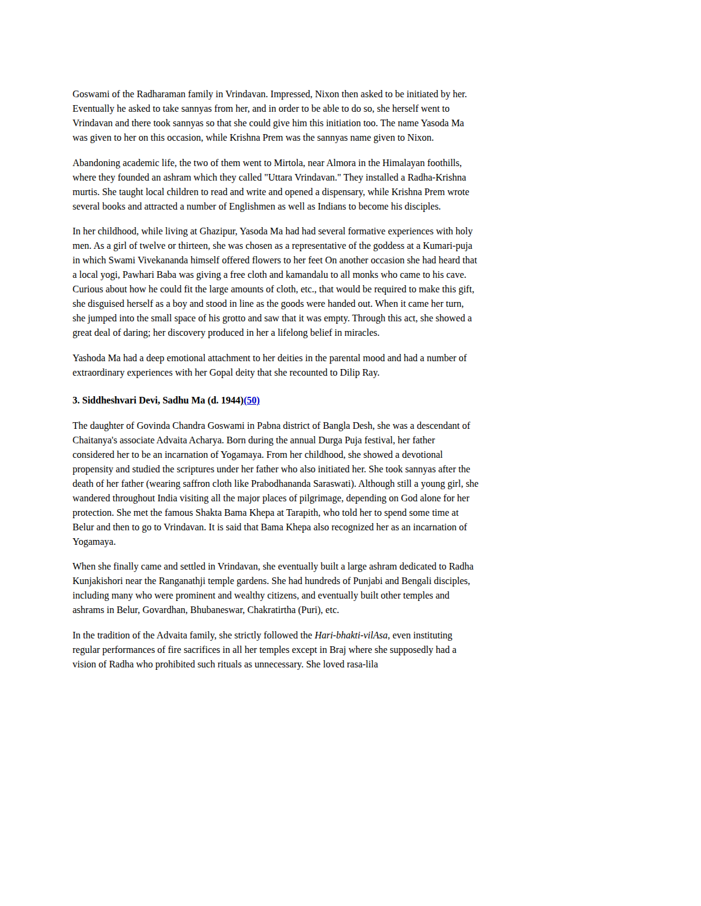Goswami of the Radharaman family in Vrindavan. Impressed, Nixon then asked to be initiated by her. Eventually he asked to take sannyas from her, and in order to be able to do so, she herself went to Vrindavan and there took sannyas so that she could give him this initiation too. The name Yasoda Ma was given to her on this occasion, while Krishna Prem was the sannyas name given to Nixon.
Abandoning academic life, the two of them went to Mirtola, near Almora in the Himalayan foothills, where they founded an ashram which they called "Uttara Vrindavan." They installed a Radha-Krishna murtis. She taught local children to read and write and opened a dispensary, while Krishna Prem wrote several books and attracted a number of Englishmen as well as Indians to become his disciples.
In her childhood, while living at Ghazipur, Yasoda Ma had had several formative experiences with holy men. As a girl of twelve or thirteen, she was chosen as a representative of the goddess at a Kumari-puja in which Swami Vivekananda himself offered flowers to her feet On another occasion she had heard that a local yogi, Pawhari Baba was giving a free cloth and kamandalu to all monks who came to his cave. Curious about how he could fit the large amounts of cloth, etc., that would be required to make this gift, she disguised herself as a boy and stood in line as the goods were handed out. When it came her turn, she jumped into the small space of his grotto and saw that it was empty. Through this act, she showed a great deal of daring; her discovery produced in her a lifelong belief in miracles.
Yashoda Ma had a deep emotional attachment to her deities in the parental mood and had a number of extraordinary experiences with her Gopal deity that she recounted to Dilip Ray.
3. Siddheshvari Devi, Sadhu Ma (d. 1944)(50)
The daughter of Govinda Chandra Goswami in Pabna district of Bangla Desh, she was a descendant of Chaitanya's associate Advaita Acharya. Born during the annual Durga Puja festival, her father considered her to be an incarnation of Yogamaya. From her childhood, she showed a devotional propensity and studied the scriptures under her father who also initiated her. She took sannyas after the death of her father (wearing saffron cloth like Prabodhananda Saraswati). Although still a young girl, she wandered throughout India visiting all the major places of pilgrimage, depending on God alone for her protection. She met the famous Shakta Bama Khepa at Tarapith, who told her to spend some time at Belur and then to go to Vrindavan. It is said that Bama Khepa also recognized her as an incarnation of Yogamaya.
When she finally came and settled in Vrindavan, she eventually built a large ashram dedicated to Radha Kunjakishori near the Ranganathji temple gardens. She had hundreds of Punjabi and Bengali disciples, including many who were prominent and wealthy citizens, and eventually built other temples and ashrams in Belur, Govardhan, Bhubaneswar, Chakratirtha (Puri), etc.
In the tradition of the Advaita family, she strictly followed the Hari-bhakti-vilAsa, even instituting regular performances of fire sacrifices in all her temples except in Braj where she supposedly had a vision of Radha who prohibited such rituals as unnecessary. She loved rasa-lila